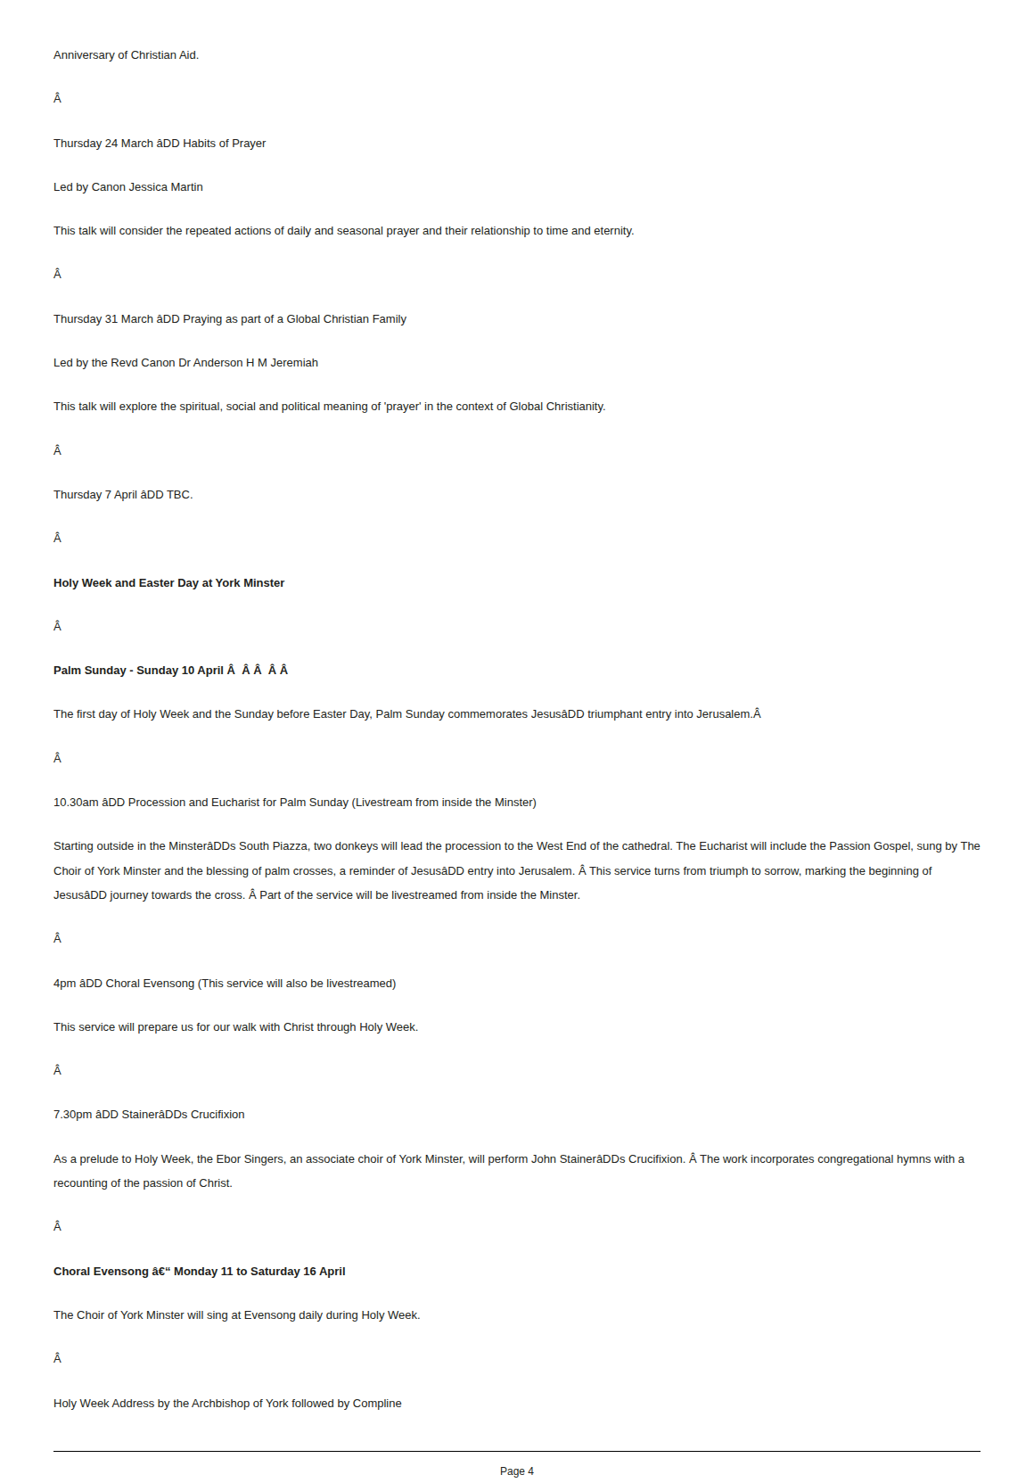Anniversary of Christian Aid.
Â
Thursday 24 March âDD Habits of Prayer
Led by Canon Jessica Martin
This talk will consider the repeated actions of daily and seasonal prayer and their relationship to time and eternity.
Â
Thursday 31 March âDD Praying as part of a Global Christian Family
Led by the Revd Canon Dr Anderson H M Jeremiah
This talk will explore the spiritual, social and political meaning of 'prayer' in the context of Global Christianity.
Â
Thursday 7 April âDD TBC.
Â
Holy Week and Easter Day at York Minster
Â
Palm Sunday - Sunday 10 April Â Â Â Â Â
The first day of Holy Week and the Sunday before Easter Day, Palm Sunday commemorates JesusâDD triumphant entry into Jerusalem.Â
Â
10.30am âDD Procession and Eucharist for Palm Sunday (Livestream from inside the Minster)
Starting outside in the MinsterâDDs South Piazza, two donkeys will lead the procession to the West End of the cathedral. The Eucharist will include the Passion Gospel, sung by The Choir of York Minster and the blessing of palm crosses, a reminder of JesusâDD entry into Jerusalem. Â This service turns from triumph to sorrow, marking the beginning of JesusâDD journey towards the cross. Â Part of the service will be livestreamed from inside the Minster.
Â
4pm âDD Choral Evensong (This service will also be livestreamed)
This service will prepare us for our walk with Christ through Holy Week.
Â
7.30pm âDD StainerâDDs Crucifixion
As a prelude to Holy Week, the Ebor Singers, an associate choir of York Minster, will perform John StainerâDDs Crucifixion. Â The work incorporates congregational hymns with a recounting of the passion of Christ.
Â
Choral Evensong â€“ Monday 11 to Saturday 16 April
The Choir of York Minster will sing at Evensong daily during Holy Week.
Â
Holy Week Address by the Archbishop of York followed by Compline
Page 4